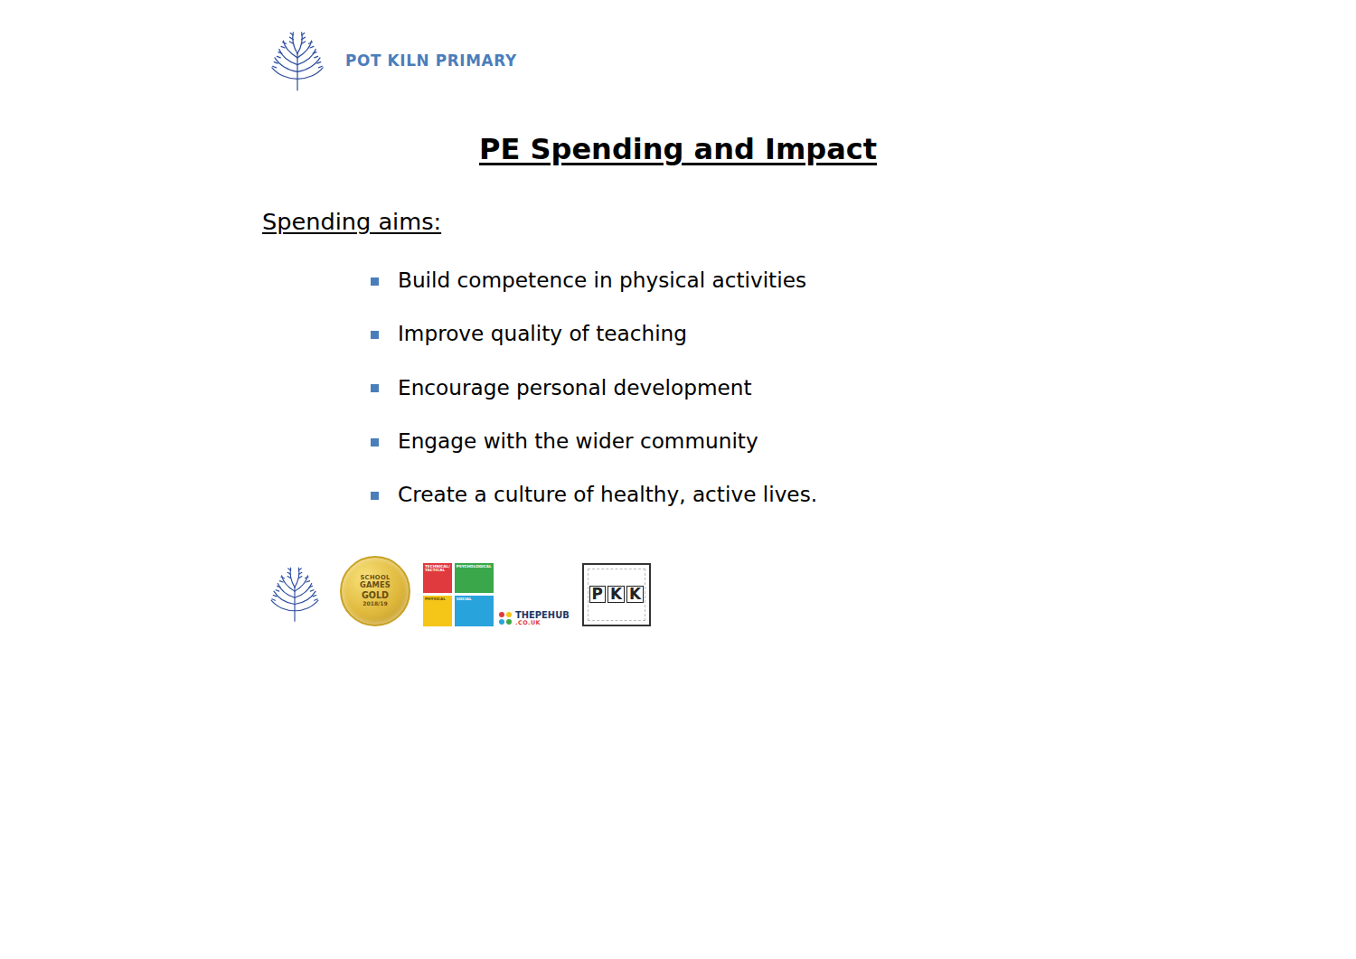POT KILN PRIMARY
PE Spending and Impact
Spending aims:
Build competence in physical activities
Improve quality of teaching
Encourage personal development
Engage with the wider community
Create a culture of healthy, active lives.
SCHOOL GAMES GOLD 2018/19
TECHNICAL/
TACTICAL
PSYCHOLOGICAL
PHYSICAL
SOCIAL
THEPEHUB.CO.UK
PKK